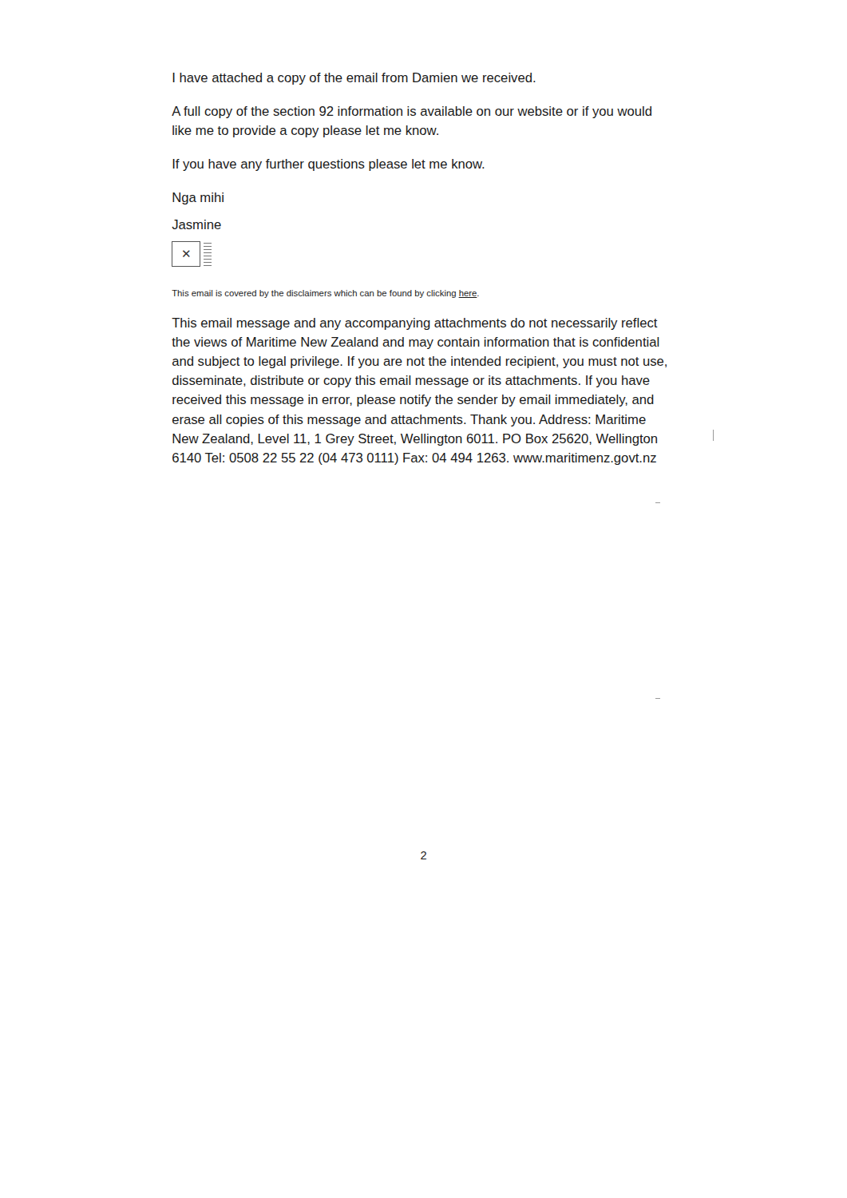I have attached a copy of the email from Damien we received.
A full copy of the section 92 information is available on our website or if you would like me to provide a copy please let me know.
If you have any further questions please let me know.
Nga mihi
Jasmine
✕
This email is covered by the disclaimers which can be found by clicking here.
This email message and any accompanying attachments do not necessarily reflect the views of Maritime New Zealand and may contain information that is confidential and subject to legal privilege. If you are not the intended recipient, you must not use, disseminate, distribute or copy this email message or its attachments. If you have received this message in error, please notify the sender by email immediately, and erase all copies of this message and attachments. Thank you. Address: Maritime New Zealand, Level 11, 1 Grey Street, Wellington 6011. PO Box 25620, Wellington 6140 Tel: 0508 22 55 22 (04 473 0111) Fax: 04 494 1263. www.maritimenz.govt.nz
2